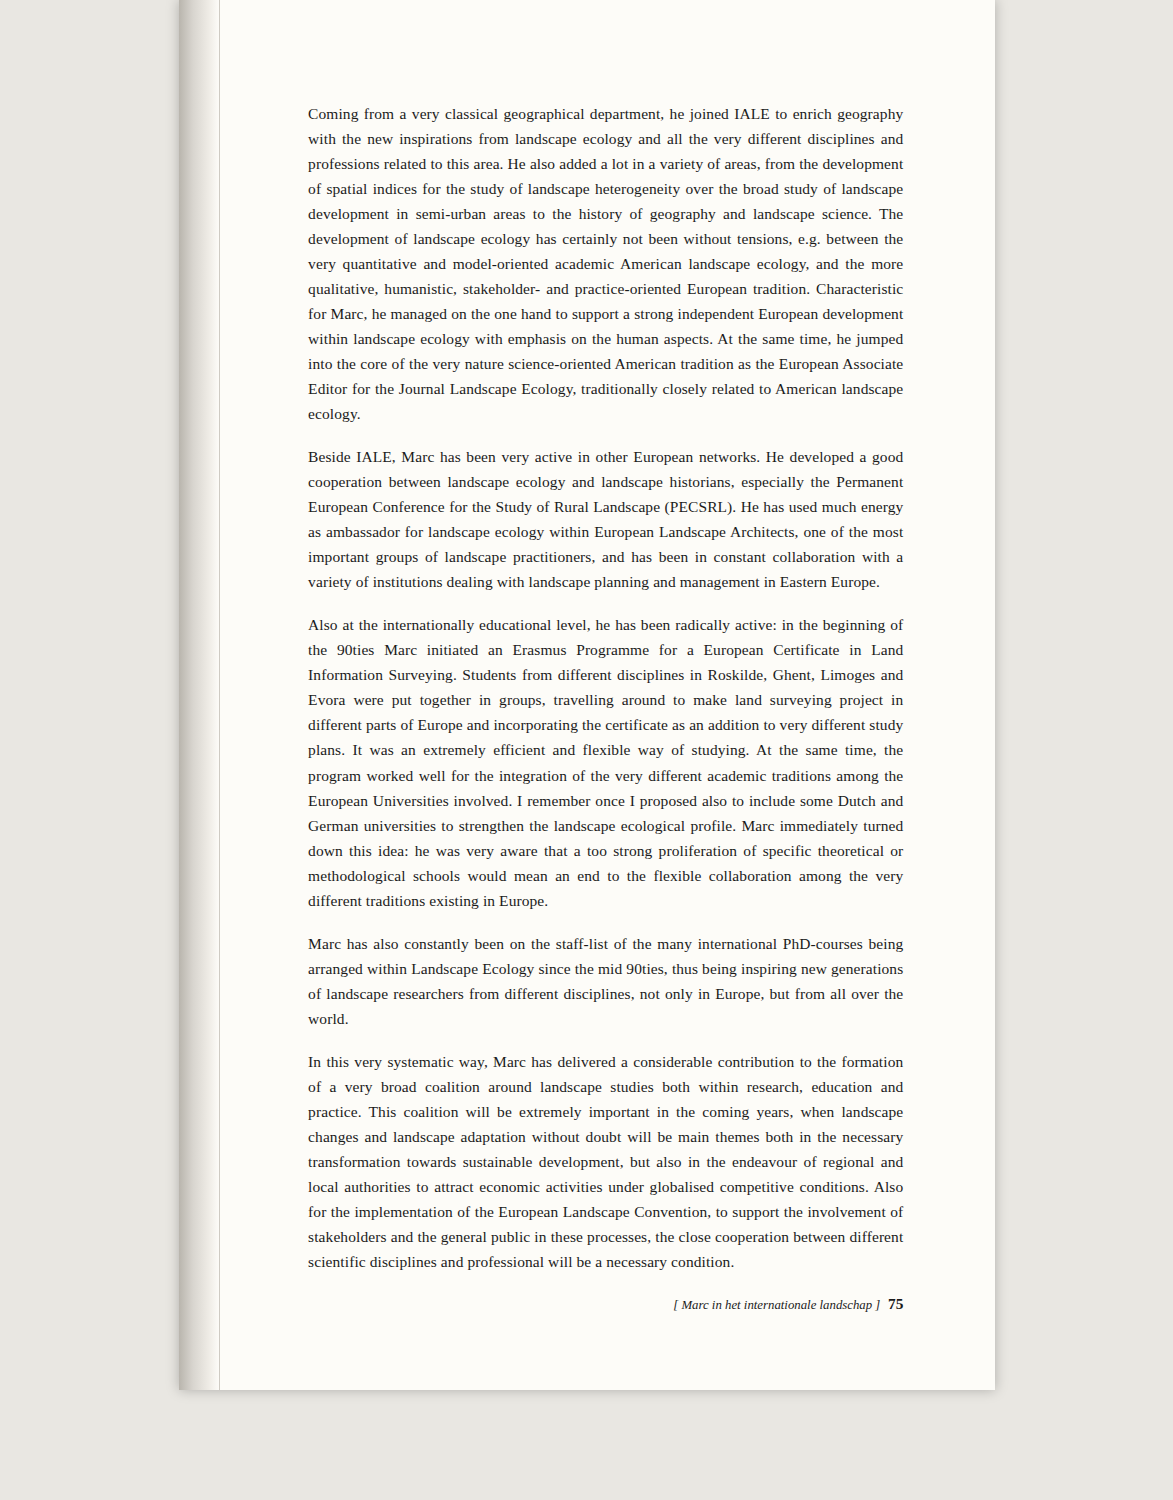Coming from a very classical geographical department, he joined IALE to enrich geography with the new inspirations from landscape ecology and all the very different disciplines and professions related to this area. He also added a lot in a variety of areas, from the development of spatial indices for the study of landscape heterogeneity over the broad study of landscape development in semi-urban areas to the history of geography and landscape science. The development of landscape ecology has certainly not been without tensions, e.g. between the very quantitative and model-oriented academic American landscape ecology, and the more qualitative, humanistic, stakeholder- and practice-oriented European tradition. Characteristic for Marc, he managed on the one hand to support a strong independent European development within landscape ecology with emphasis on the human aspects. At the same time, he jumped into the core of the very nature science-oriented American tradition as the European Associate Editor for the Journal Landscape Ecology, traditionally closely related to American landscape ecology.
Beside IALE, Marc has been very active in other European networks. He developed a good cooperation between landscape ecology and landscape historians, especially the Permanent European Conference for the Study of Rural Landscape (PECSRL). He has used much energy as ambassador for landscape ecology within European Landscape Architects, one of the most important groups of landscape practitioners, and has been in constant collaboration with a variety of institutions dealing with landscape planning and management in Eastern Europe.
Also at the internationally educational level, he has been radically active: in the beginning of the 90ties Marc initiated an Erasmus Programme for a European Certificate in Land Information Surveying. Students from different disciplines in Roskilde, Ghent, Limoges and Evora were put together in groups, travelling around to make land surveying project in different parts of Europe and incorporating the certificate as an addition to very different study plans. It was an extremely efficient and flexible way of studying. At the same time, the program worked well for the integration of the very different academic traditions among the European Universities involved. I remember once I proposed also to include some Dutch and German universities to strengthen the landscape ecological profile. Marc immediately turned down this idea: he was very aware that a too strong proliferation of specific theoretical or methodological schools would mean an end to the flexible collaboration among the very different traditions existing in Europe.
Marc has also constantly been on the staff-list of the many international PhD-courses being arranged within Landscape Ecology since the mid 90ties, thus being inspiring new generations of landscape researchers from different disciplines, not only in Europe, but from all over the world.
In this very systematic way, Marc has delivered a considerable contribution to the formation of a very broad coalition around landscape studies both within research, education and practice. This coalition will be extremely important in the coming years, when landscape changes and landscape adaptation without doubt will be main themes both in the necessary transformation towards sustainable development, but also in the endeavour of regional and local authorities to attract economic activities under globalised competitive conditions. Also for the implementation of the European Landscape Convention, to support the involvement of stakeholders and the general public in these processes, the close cooperation between different scientific disciplines and professional will be a necessary condition.
[ Marc in het internationale landschap ] 75